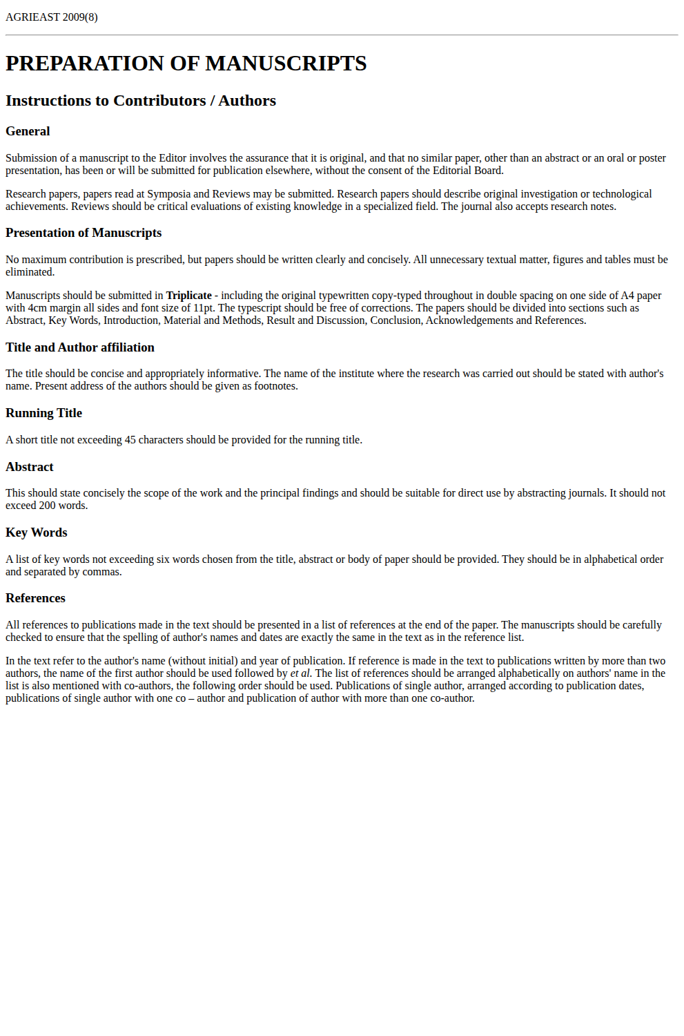AGRIEAST 2009(8)
PREPARATION OF MANUSCRIPTS
Instructions to Contributors / Authors
General
Submission of a manuscript to the Editor involves the assurance that it is original, and that no similar paper, other than an abstract or an oral or poster presentation, has been or will be submitted for publication elsewhere, without the consent of the Editorial Board.
Research papers, papers read at Symposia and Reviews may be submitted. Research papers should describe original investigation or technological achievements. Reviews should be critical evaluations of existing knowledge in a specialized field. The journal also accepts research notes.
Presentation of Manuscripts
No maximum contribution is prescribed, but papers should be written clearly and concisely. All unnecessary textual matter, figures and tables must be eliminated.
Manuscripts should be submitted in Triplicate - including the original typewritten copy-typed throughout in double spacing on one side of A4 paper with 4cm margin all sides and font size of 11pt. The typescript should be free of corrections. The papers should be divided into sections such as Abstract, Key Words, Introduction, Material and Methods, Result and Discussion, Conclusion, Acknowledgements and References.
Title and Author affiliation
The title should be concise and appropriately informative. The name of the institute where the research was carried out should be stated with author's name. Present address of the authors should be given as footnotes.
Running Title
A short title not exceeding 45 characters should be provided for the running title.
Abstract
This should state concisely the scope of the work and the principal findings and should be suitable for direct use by abstracting journals. It should not exceed 200 words.
Key Words
A list of key words not exceeding six words chosen from the title, abstract or body of paper should be provided. They should be in alphabetical order and separated by commas.
References
All references to publications made in the text should be presented in a list of references at the end of the paper. The manuscripts should be carefully checked to ensure that the spelling of author's names and dates are exactly the same in the text as in the reference list.
In the text refer to the author's name (without initial) and year of publication. If reference is made in the text to publications written by more than two authors, the name of the first author should be used followed by et al. The list of references should be arranged alphabetically on authors' name in the list is also mentioned with co-authors, the following order should be used. Publications of single author, arranged according to publication dates, publications of single author with one co – author and publication of author with more than one co-author.